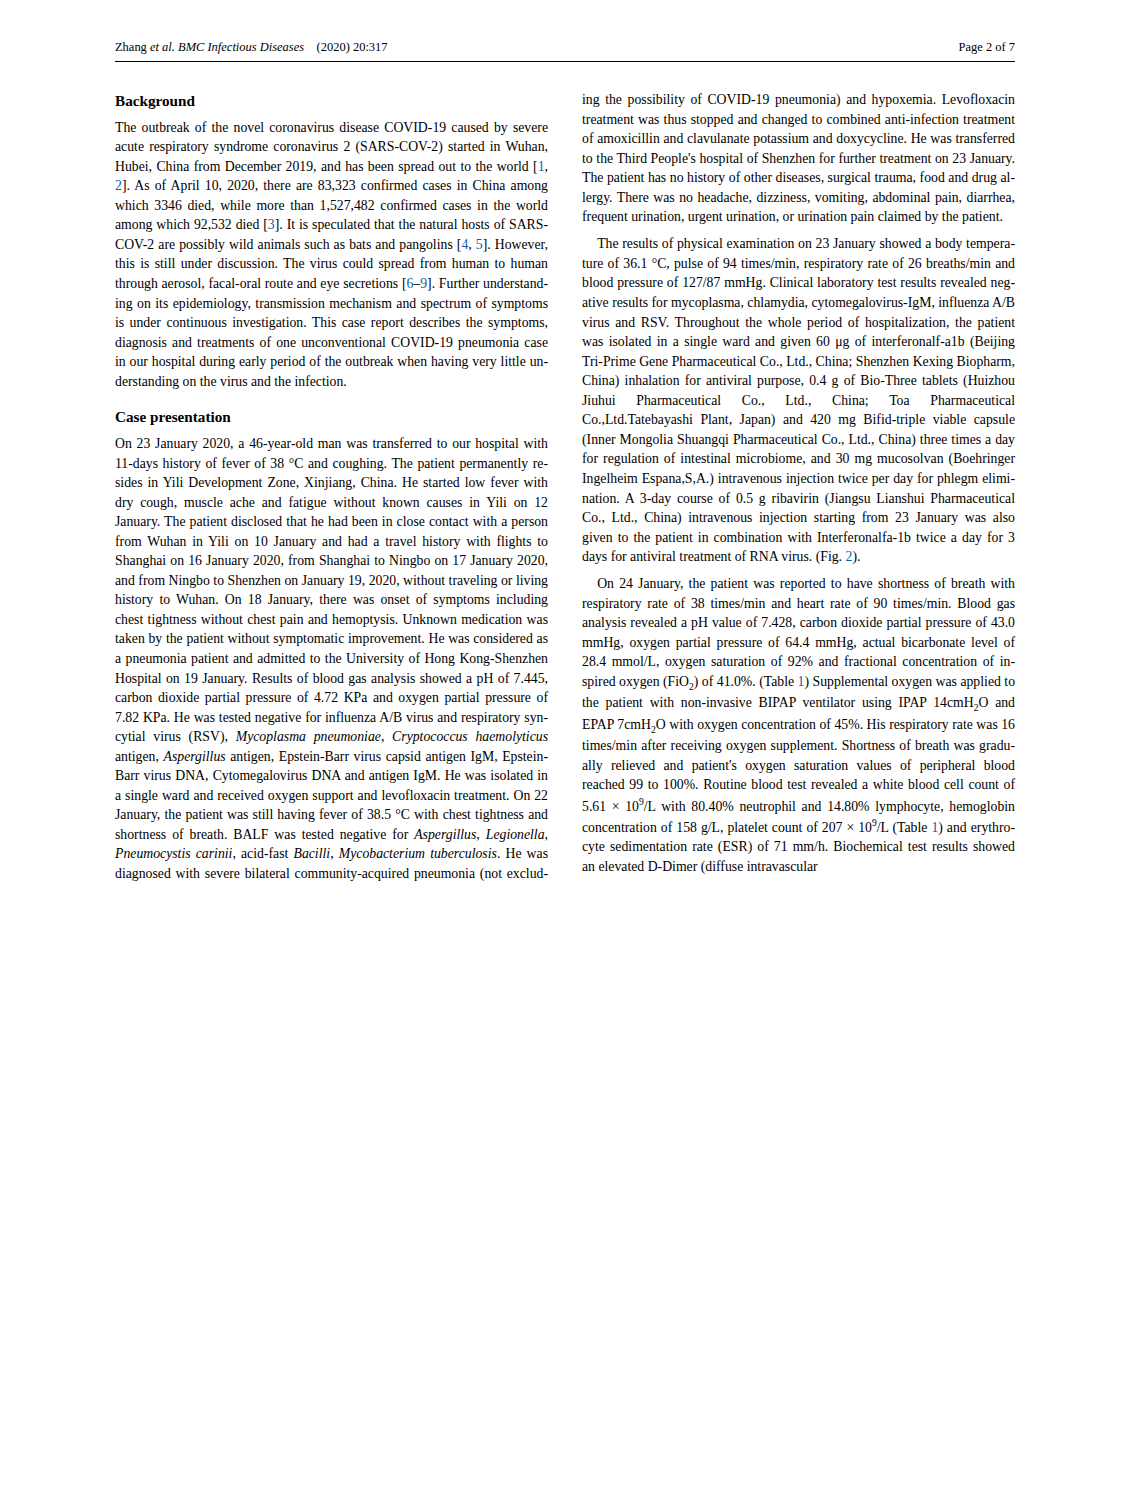Zhang et al. BMC Infectious Diseases (2020) 20:317 Page 2 of 7
Background
The outbreak of the novel coronavirus disease COVID-19 caused by severe acute respiratory syndrome coronavirus 2 (SARS-COV-2) started in Wuhan, Hubei, China from December 2019, and has been spread out to the world [1, 2]. As of April 10, 2020, there are 83,323 confirmed cases in China among which 3346 died, while more than 1,527,482 confirmed cases in the world among which 92,532 died [3]. It is speculated that the natural hosts of SARS-COV-2 are possibly wild animals such as bats and pangolins [4, 5]. However, this is still under discussion. The virus could spread from human to human through aerosol, facal-oral route and eye secretions [6–9]. Further understanding on its epidemiology, transmission mechanism and spectrum of symptoms is under continuous investigation. This case report describes the symptoms, diagnosis and treatments of one unconventional COVID-19 pneumonia case in our hospital during early period of the outbreak when having very little understanding on the virus and the infection.
Case presentation
On 23 January 2020, a 46-year-old man was transferred to our hospital with 11-days history of fever of 38 °C and coughing. The patient permanently resides in Yili Development Zone, Xinjiang, China. He started low fever with dry cough, muscle ache and fatigue without known causes in Yili on 12 January. The patient disclosed that he had been in close contact with a person from Wuhan in Yili on 10 January and had a travel history with flights to Shanghai on 16 January 2020, from Shanghai to Ningbo on 17 January 2020, and from Ningbo to Shenzhen on January 19, 2020, without traveling or living history to Wuhan. On 18 January, there was onset of symptoms including chest tightness without chest pain and hemoptysis. Unknown medication was taken by the patient without symptomatic improvement. He was considered as a pneumonia patient and admitted to the University of Hong Kong-Shenzhen Hospital on 19 January. Results of blood gas analysis showed a pH of 7.445, carbon dioxide partial pressure of 4.72 KPa and oxygen partial pressure of 7.82 KPa. He was tested negative for influenza A/B virus and respiratory syncytial virus (RSV), Mycoplasma pneumoniae, Cryptococcus haemolyticus antigen, Aspergillus antigen, Epstein-Barr virus capsid antigen IgM, Epstein-Barr virus DNA, Cytomegalovirus DNA and antigen IgM. He was isolated in a single ward and received oxygen support and levofloxacin treatment. On 22 January, the patient was still having fever of 38.5 °C with chest tightness and shortness of breath. BALF was tested negative for Aspergillus, Legionella, Pneumocystis carinii, acid-fast Bacilli, Mycobacterium tuberculosis. He was diagnosed with severe bilateral community-acquired pneumonia (not excluding the possibility of COVID-19 pneumonia) and hypoxemia. Levofloxacin treatment was thus stopped and changed to combined anti-infection treatment of amoxicillin and clavulanate potassium and doxycycline. He was transferred to the Third People's hospital of Shenzhen for further treatment on 23 January. The patient has no history of other diseases, surgical trauma, food and drug allergy. There was no headache, dizziness, vomiting, abdominal pain, diarrhea, frequent urination, urgent urination, or urination pain claimed by the patient.
The results of physical examination on 23 January showed a body temperature of 36.1 °C, pulse of 94 times/min, respiratory rate of 26 breaths/min and blood pressure of 127/87 mmHg. Clinical laboratory test results revealed negative results for mycoplasma, chlamydia, cytomegalovirus-IgM, influenza A/B virus and RSV. Throughout the whole period of hospitalization, the patient was isolated in a single ward and given 60 μg of interferonalf-a1b (Beijing Tri-Prime Gene Pharmaceutical Co., Ltd., China; Shenzhen Kexing Biopharm, China) inhalation for antiviral purpose, 0.4 g of Bio-Three tablets (Huizhou Jiuhui Pharmaceutical Co., Ltd., China; Toa Pharmaceutical Co.,Ltd.Tatebayashi Plant, Japan) and 420 mg Bifid-triple viable capsule (Inner Mongolia Shuangqi Pharmaceutical Co., Ltd., China) three times a day for regulation of intestinal microbiome, and 30 mg mucosolvan (Boehringer Ingelheim Espana,S,A.) intravenous injection twice per day for phlegm elimination. A 3-day course of 0.5 g ribavirin (Jiangsu Lianshui Pharmaceutical Co., Ltd., China) intravenous injection starting from 23 January was also given to the patient in combination with Interferonalfa-1b twice a day for 3 days for antiviral treatment of RNA virus. (Fig. 2).
On 24 January, the patient was reported to have shortness of breath with respiratory rate of 38 times/min and heart rate of 90 times/min. Blood gas analysis revealed a pH value of 7.428, carbon dioxide partial pressure of 43.0 mmHg, oxygen partial pressure of 64.4 mmHg, actual bicarbonate level of 28.4 mmol/L, oxygen saturation of 92% and fractional concentration of inspired oxygen (FiO2) of 41.0%. (Table 1) Supplemental oxygen was applied to the patient with non-invasive BIPAP ventilator using IPAP 14cmH2O and EPAP 7cmH2O with oxygen concentration of 45%. His respiratory rate was 16 times/min after receiving oxygen supplement. Shortness of breath was gradually relieved and patient's oxygen saturation values of peripheral blood reached 99 to 100%. Routine blood test revealed a white blood cell count of 5.61 × 109/L with 80.40% neutrophil and 14.80% lymphocyte, hemoglobin concentration of 158 g/L, platelet count of 207 × 109/L (Table 1) and erythrocyte sedimentation rate (ESR) of 71 mm/h. Biochemical test results showed an elevated D-Dimer (diffuse intravascular